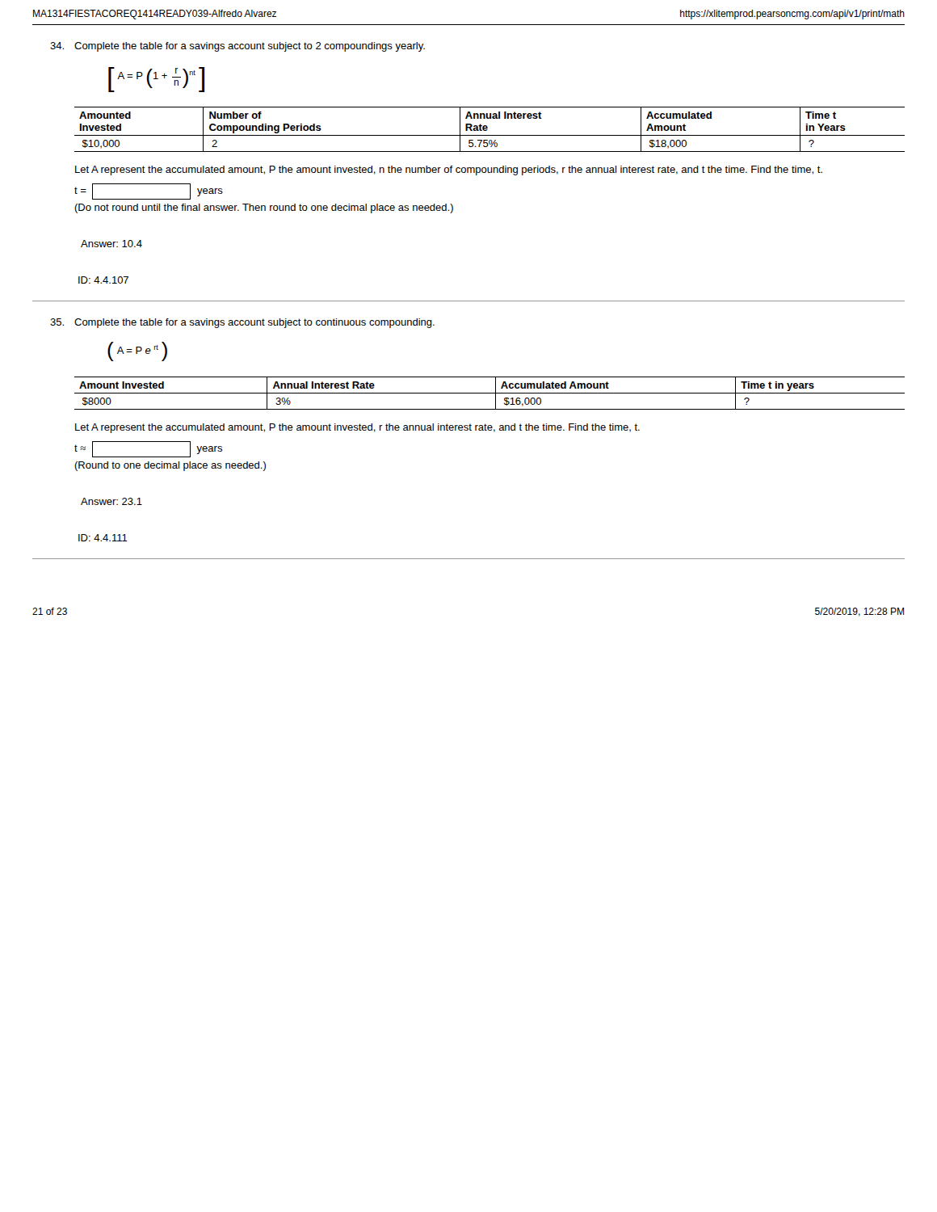MA1314FIESTACOREQ1414READY039-Alfredo Alvarez
https://xlitemprod.pearsoncmg.com/api/v1/print/math
34.
Complete the table for a savings account subject to 2 compoundings yearly.
[A = P (1 + rn)nt]
| Amounted Invested | Number of Compounding Periods | Annual Interest Rate | Accumulated Amount | Time t in Years |
| --- | --- | --- | --- | --- |
| $10,000 | 2 | 5.75% | $18,000 | ? |
Let A represent the accumulated amount, P the amount invested, n the number of compounding periods, r the annual interest rate, and t the time. Find the time, t.
t = years
(Do not round until the final answer. Then round to one decimal place as needed.)
Answer: 10.4
ID: 4.4.107
35.
Complete the table for a savings account subject to continuous compounding.
(A = P e rt)
| Amount Invested | Annual Interest Rate | Accumulated Amount | Time t in years |
| --- | --- | --- | --- |
| $8000 | 3% | $16,000 | ? |
Let A represent the accumulated amount, P the amount invested, r the annual interest rate, and t the time. Find the time, t.
t ≈ years
(Round to one decimal place as needed.)
Answer: 23.1
ID: 4.4.111
21 of 23
5/20/2019, 12:28 PM